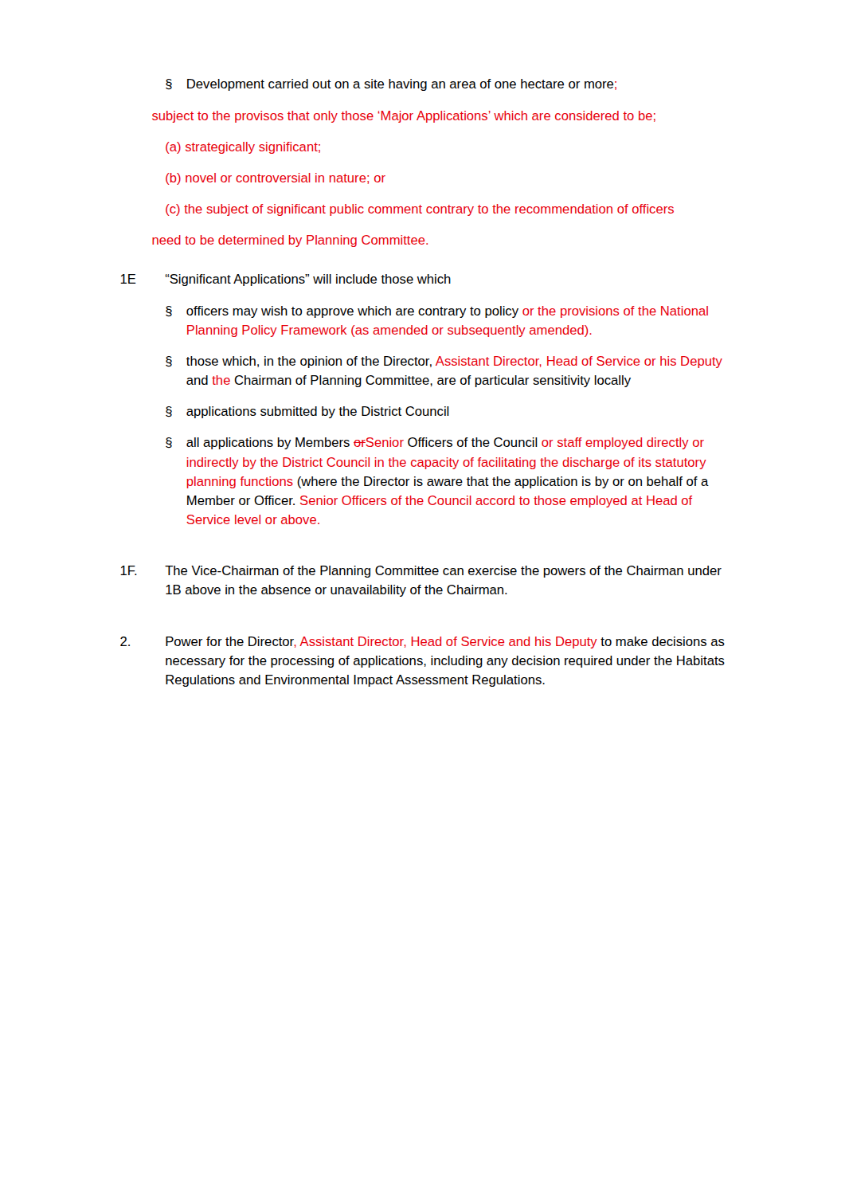Development carried out on a site having an area of one hectare or more;
subject to the provisos that only those ‘Major Applications’ which are considered to be;
(a) strategically significant;
(b) novel or controversial in nature; or
(c) the subject of significant public comment contrary to the recommendation of officers
need to be determined by Planning Committee.
1E
“Significant Applications” will include those which
officers may wish to approve which are contrary to policy or the provisions of the National Planning Policy Framework (as amended or subsequently amended).
those which, in the opinion of the Director, Assistant Director, Head of Service or his Deputy and the Chairman of Planning Committee, are of particular sensitivity locally
applications submitted by the District Council
all applications by Members or Senior Officers of the Council or staff employed directly or indirectly by the District Council in the capacity of facilitating the discharge of its statutory planning functions (where the Director is aware that the application is by or on behalf of a Member or Officer. Senior Officers of the Council accord to those employed at Head of Service level or above.
1F.
The Vice-Chairman of the Planning Committee can exercise the powers of the Chairman under 1B above in the absence or unavailability of the Chairman.
2.
Power for the Director, Assistant Director, Head of Service and his Deputy to make decisions as necessary for the processing of applications, including any decision required under the Habitats Regulations and Environmental Impact Assessment Regulations.